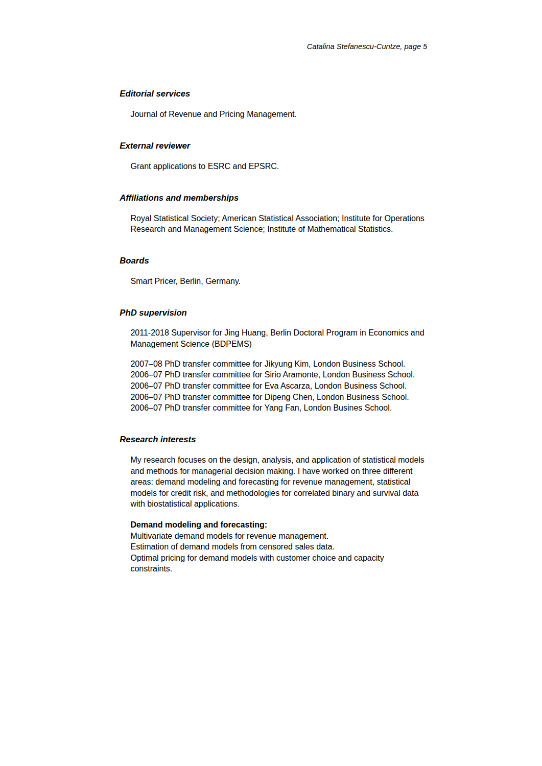Catalina Stefanescu-Cuntze, page 5
Editorial services
Journal of Revenue and Pricing Management.
External reviewer
Grant applications to ESRC and EPSRC.
Affiliations and memberships
Royal Statistical Society; American Statistical Association; Institute for Operations Research and Management Science; Institute of Mathematical Statistics.
Boards
Smart Pricer, Berlin, Germany.
PhD supervision
2011-2018 Supervisor for Jing Huang, Berlin Doctoral Program in Economics and Management Science (BDPEMS)
2007–08 PhD transfer committee for Jikyung Kim, London Business School.
2006–07 PhD transfer committee for Sirio Aramonte, London Business School.
2006–07 PhD transfer committee for Eva Ascarza, London Business School.
2006–07 PhD transfer committee for Dipeng Chen, London Business School.
2006–07 PhD transfer committee for Yang Fan, London Busines School.
Research interests
My research focuses on the design, analysis, and application of statistical models and methods for managerial decision making. I have worked on three different areas: demand modeling and forecasting for revenue management, statistical models for credit risk, and methodologies for correlated binary and survival data with biostatistical applications.
Demand modeling and forecasting:
Multivariate demand models for revenue management.
Estimation of demand models from censored sales data.
Optimal pricing for demand models with customer choice and capacity constraints.